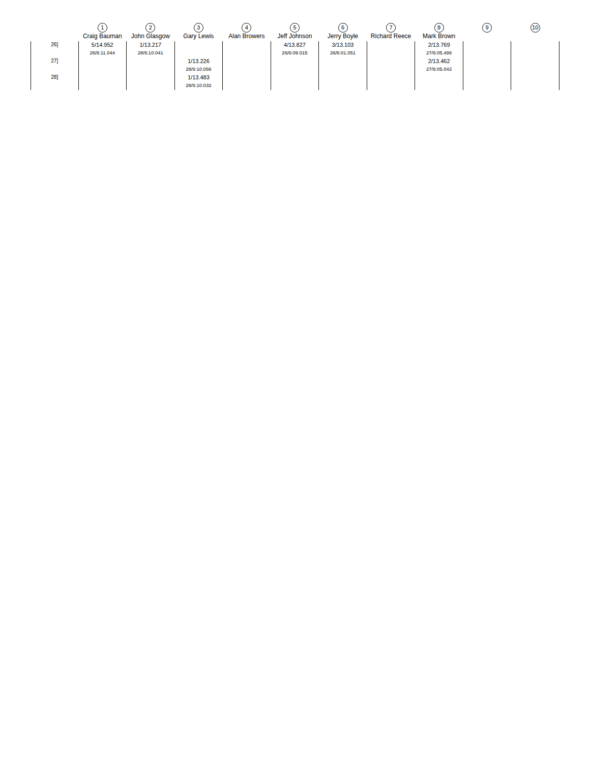| | 1 | 2 | 3 | 4 | 5 | 6 | 7 | 8 | 9 | 10 |
| --- | --- | --- | --- | --- | --- | --- | --- | --- | --- | --- |
| | Craig Bauman | John Glasgow | Gary Lewis | Alan Browers | Jeff Johnson | Jerry Boyle | Richard Reece | Mark Brown | | |
| 26] | 5/14.952 | 1/13.217 | | | 4/13.827 | 3/13.103 | | 2/13.769 | | |
| 26/6:11.044 | 28/6:10.041 | | | 26/6:09.015 | 26/6:01.051 | | 27/6:05.496 | | |
| 27] | | | 1/13.226 | | | | | 2/13.462 | | |
| | | 28/6:10.056 | | | | | 27/6:05.042 | | |
| 28] | | | 1/13.483 | | | | | | | |
| | | 28/6:10.032 | | | | | | | |